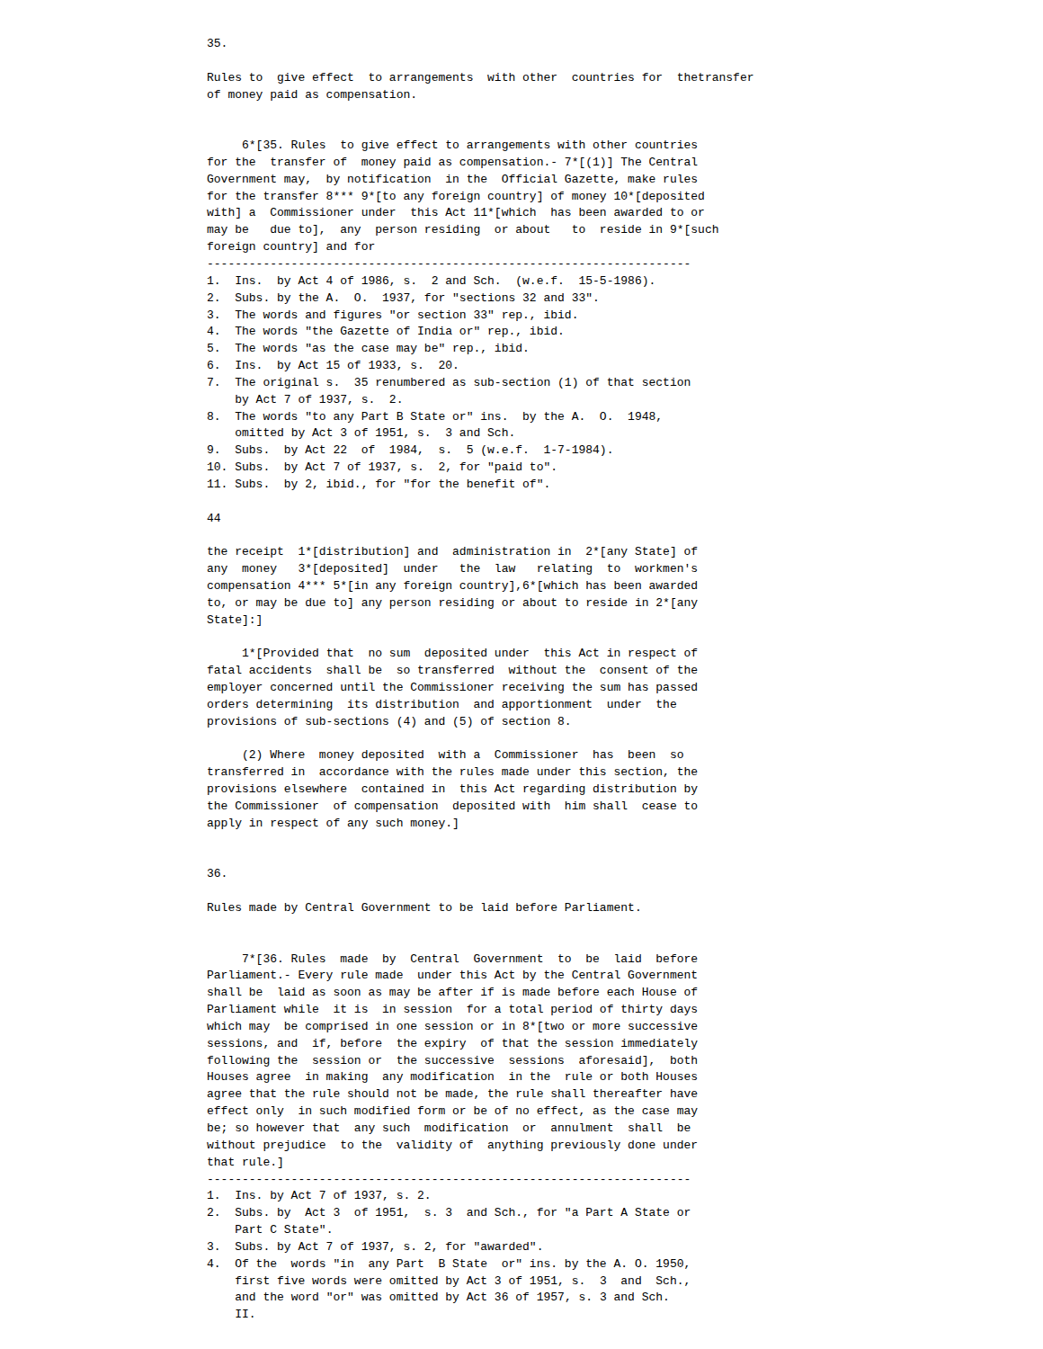35.
Rules to  give effect  to arrangements  with other  countries for  thetransfer
of money paid as compensation.
     6*[35. Rules  to give effect to arrangements with other countries
for the  transfer of  money paid as compensation.- 7*[(1)] The Central
Government may,  by notification  in the  Official Gazette, make rules
for the transfer 8*** 9*[to any foreign country] of money 10*[deposited
with] a  Commissioner under  this Act 11*[which  has been awarded to or
may be   due to],  any  person residing  or about   to  reside in 9*[such
foreign country] and for
---------------------------------------------------------------------
1.  Ins.  by Act 4 of 1986, s.  2 and Sch.  (w.e.f.  15-5-1986).
2.  Subs. by the A.  O.  1937, for "sections 32 and 33".
3.  The words and figures "or section 33" rep., ibid.
4.  The words "the Gazette of India or" rep., ibid.
5.  The words "as the case may be" rep., ibid.
6.  Ins.  by Act 15 of 1933, s.  20.
7.  The original s.  35 renumbered as sub-section (1) of that section
    by Act 7 of 1937, s.  2.
8.  The words "to any Part B State or" ins.  by the A.  O.  1948,
    omitted by Act 3 of 1951, s.  3 and Sch.
9.  Subs.  by Act 22  of  1984,  s.  5 (w.e.f.  1-7-1984).
10. Subs.  by Act 7 of 1937, s.  2, for "paid to".
11. Subs.  by 2, ibid., for "for the benefit of".
44
the receipt  1*[distribution] and  administration in  2*[any State] of
any  money   3*[deposited]  under   the  law   relating  to  workmen's
compensation 4*** 5*[in any foreign country],6*[which has been awarded
to, or may be due to] any person residing or about to reside in 2*[any
State]:]
     1*[Provided that  no sum  deposited under  this Act in respect of
fatal accidents  shall be  so transferred  without the  consent of the
employer concerned until the Commissioner receiving the sum has passed
orders determining  its distribution  and apportionment  under  the
provisions of sub-sections (4) and (5) of section 8.
     (2) Where  money deposited  with a  Commissioner  has  been  so
transferred in  accordance with the rules made under this section, the
provisions elsewhere  contained in  this Act regarding distribution by
the Commissioner  of compensation  deposited with  him shall  cease to
apply in respect of any such money.]
36.
Rules made by Central Government to be laid before Parliament.
     7*[36. Rules  made  by  Central  Government  to  be  laid  before
Parliament.- Every rule made  under this Act by the Central Government
shall be  laid as soon as may be after if is made before each House of
Parliament while  it is  in session  for a total period of thirty days
which may  be comprised in one session or in 8*[two or more successive
sessions, and  if, before  the expiry  of that the session immediately
following the  session or  the successive  sessions  aforesaid],  both
Houses agree  in making  any modification  in the  rule or both Houses
agree that the rule should not be made, the rule shall thereafter have
effect only  in such modified form or be of no effect, as the case may
be; so however that  any such  modification  or  annulment  shall  be
without prejudice  to the  validity of  anything previously done under
that rule.]
---------------------------------------------------------------------
1.  Ins. by Act 7 of 1937, s. 2.
2.  Subs. by  Act 3  of 1951,  s. 3  and Sch., for "a Part A State or
    Part C State".
3.  Subs. by Act 7 of 1937, s. 2, for "awarded".
4.  Of the  words "in  any Part  B State  or" ins. by the A. O. 1950,
    first five words were omitted by Act 3 of 1951, s.  3  and  Sch.,
    and the word "or" was omitted by Act 36 of 1957, s. 3 and Sch.
    II.